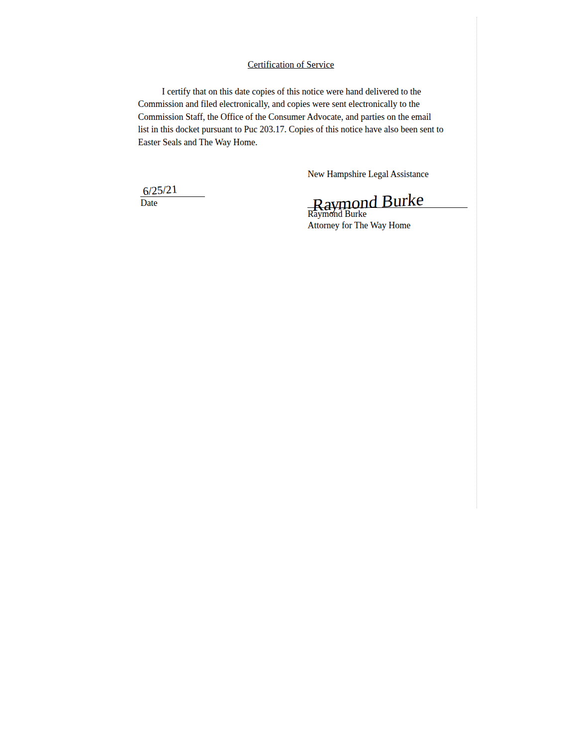Certification of Service
I certify that on this date copies of this notice were hand delivered to the Commission and filed electronically, and copies were sent electronically to the Commission Staff, the Office of the Consumer Advocate, and parties on the email list in this docket pursuant to Puc 203.17. Copies of this notice have also been sent to Easter Seals and The Way Home.
New Hampshire Legal Assistance
Raymond Burke
Raymond Burke
Attorney for The Way Home
6/25/21
Date